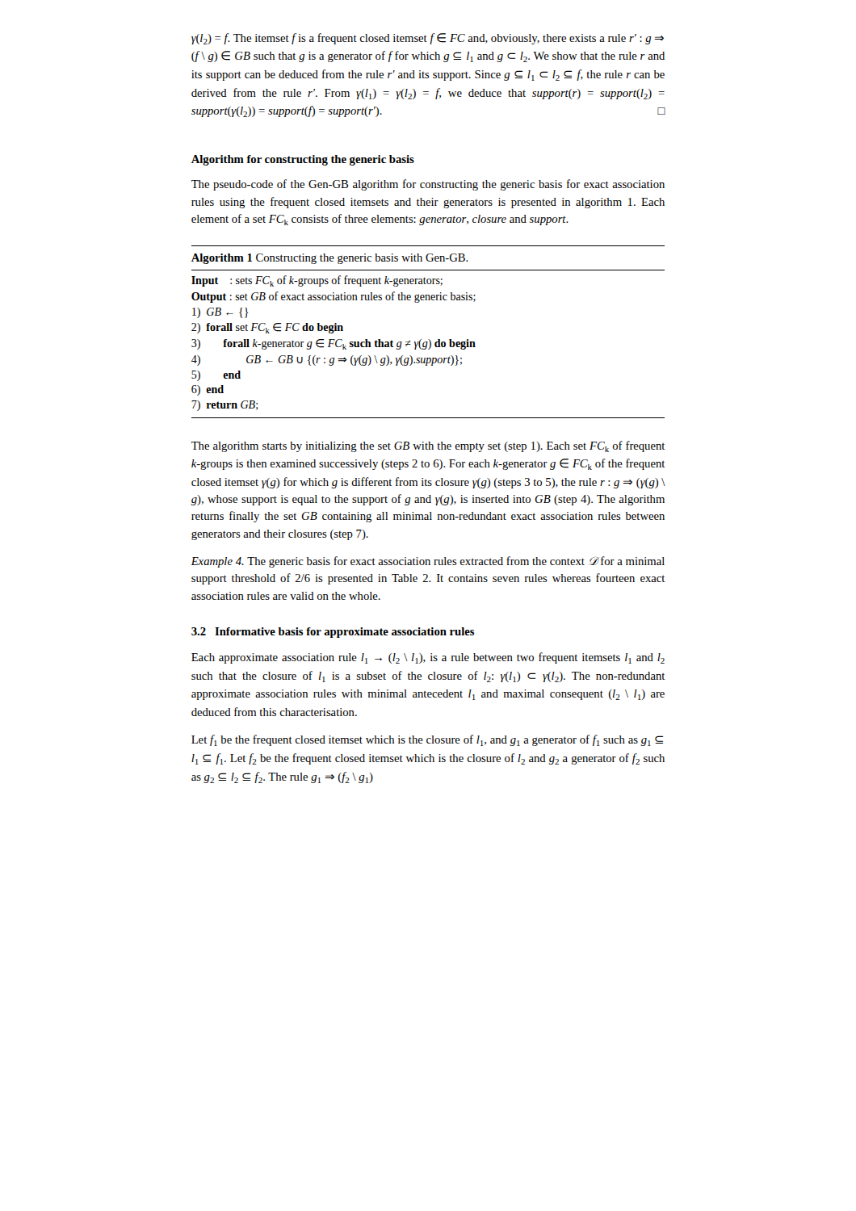γ(l2) = f. The itemset f is a frequent closed itemset f ∈ FC and, obviously, there exists a rule r′ : g ⇒ (f \ g) ∈ GB such that g is a generator of f for which g ⊆ l1 and g ⊂ l2. We show that the rule r and its support can be deduced from the rule r′ and its support. Since g ⊆ l1 ⊂ l2 ⊆ f, the rule r can be derived from the rule r′. From γ(l1) = γ(l2) = f, we deduce that support(r) = support(l2) = support(γ(l2)) = support(f) = support(r′). □
Algorithm for constructing the generic basis
The pseudo-code of the Gen-GB algorithm for constructing the generic basis for exact association rules using the frequent closed itemsets and their generators is presented in algorithm 1. Each element of a set FCk consists of three elements: generator, closure and support.
Algorithm 1 Constructing the generic basis with Gen-GB.
Input : sets FCk of k-groups of frequent k-generators;
Output : set GB of exact association rules of the generic basis;
1) GB ← {}
2) forall set FCk ∈ FC do begin
3) forall k-generator g ∈ FCk such that g ≠ γ(g) do begin
4) GB ← GB ∪ {(r : g ⇒ (γ(g) \ g), γ(g).support)};
5) end
6) end
7) return GB;
The algorithm starts by initializing the set GB with the empty set (step 1). Each set FCk of frequent k-groups is then examined successively (steps 2 to 6). For each k-generator g ∈ FCk of the frequent closed itemset γ(g) for which g is different from its closure γ(g) (steps 3 to 5), the rule r : g ⇒ (γ(g) \ g), whose support is equal to the support of g and γ(g), is inserted into GB (step 4). The algorithm returns finally the set GB containing all minimal non-redundant exact association rules between generators and their closures (step 7).
Example 4. The generic basis for exact association rules extracted from the context 𝒟 for a minimal support threshold of 2/6 is presented in Table 2. It contains seven rules whereas fourteen exact association rules are valid on the whole.
3.2 Informative basis for approximate association rules
Each approximate association rule l1 → (l2 \ l1), is a rule between two frequent itemsets l1 and l2 such that the closure of l1 is a subset of the closure of l2: γ(l1) ⊂ γ(l2). The non-redundant approximate association rules with minimal antecedent l1 and maximal consequent (l2 \ l1) are deduced from this characterisation.
Let f1 be the frequent closed itemset which is the closure of l1, and g1 a generator of f1 such as g1 ⊆ l1 ⊆ f1. Let f2 be the frequent closed itemset which is the closure of l2 and g2 a generator of f2 such as g2 ⊆ l2 ⊆ f2. The rule g1 ⇒ (f2 \ g1)